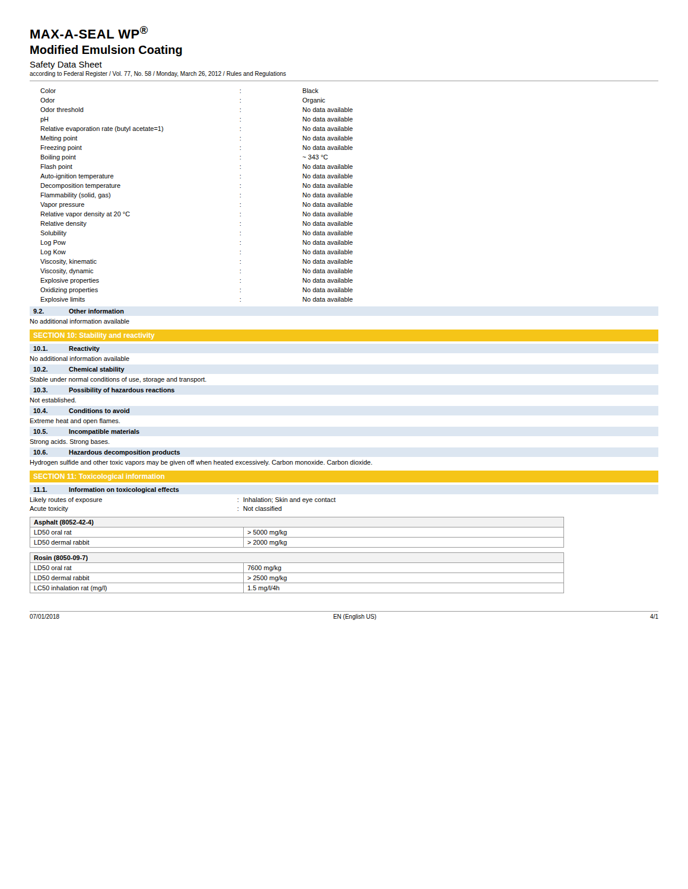MAX-A-SEAL WP®
Modified Emulsion Coating
Safety Data Sheet
according to Federal Register / Vol. 77, No. 58 / Monday, March 26, 2012 / Rules and Regulations
| Color | : | Black |
| Odor | : | Organic |
| Odor threshold | : | No data available |
| pH | : | No data available |
| Relative evaporation rate (butyl acetate=1) | : | No data available |
| Melting point | : | No data available |
| Freezing point | : | No data available |
| Boiling point | : | ~ 343 °C |
| Flash point | : | No data available |
| Auto-ignition temperature | : | No data available |
| Decomposition temperature | : | No data available |
| Flammability (solid, gas) | : | No data available |
| Vapor pressure | : | No data available |
| Relative vapor density at 20 °C | : | No data available |
| Relative density | : | No data available |
| Solubility | : | No data available |
| Log Pow | : | No data available |
| Log Kow | : | No data available |
| Viscosity, kinematic | : | No data available |
| Viscosity, dynamic | : | No data available |
| Explosive properties | : | No data available |
| Oxidizing properties | : | No data available |
| Explosive limits | : | No data available |
9.2. Other information
No additional information available
SECTION 10: Stability and reactivity
10.1. Reactivity
No additional information available
10.2. Chemical stability
Stable under normal conditions of use, storage and transport.
10.3. Possibility of hazardous reactions
Not established.
10.4. Conditions to avoid
Extreme heat and open flames.
10.5. Incompatible materials
Strong acids. Strong bases.
10.6. Hazardous decomposition products
Hydrogen sulfide and other toxic vapors may be given off when heated excessively. Carbon monoxide. Carbon dioxide.
SECTION 11: Toxicological information
11.1. Information on toxicological effects
Likely routes of exposure
:
Inhalation; Skin and eye contact
Acute toxicity
:
Not classified
| Asphalt (8052-42-4) |
| --- |
| LD50 oral rat | > 5000 mg/kg |
| LD50 dermal rabbit | > 2000 mg/kg |
| Rosin (8050-09-7) |
| --- |
| LD50 oral rat | 7600 mg/kg |
| LD50 dermal rabbit | > 2500 mg/kg |
| LC50 inhalation rat (mg/l) | 1.5 mg/l/4h |
07/01/2018
EN (English US)
4/1